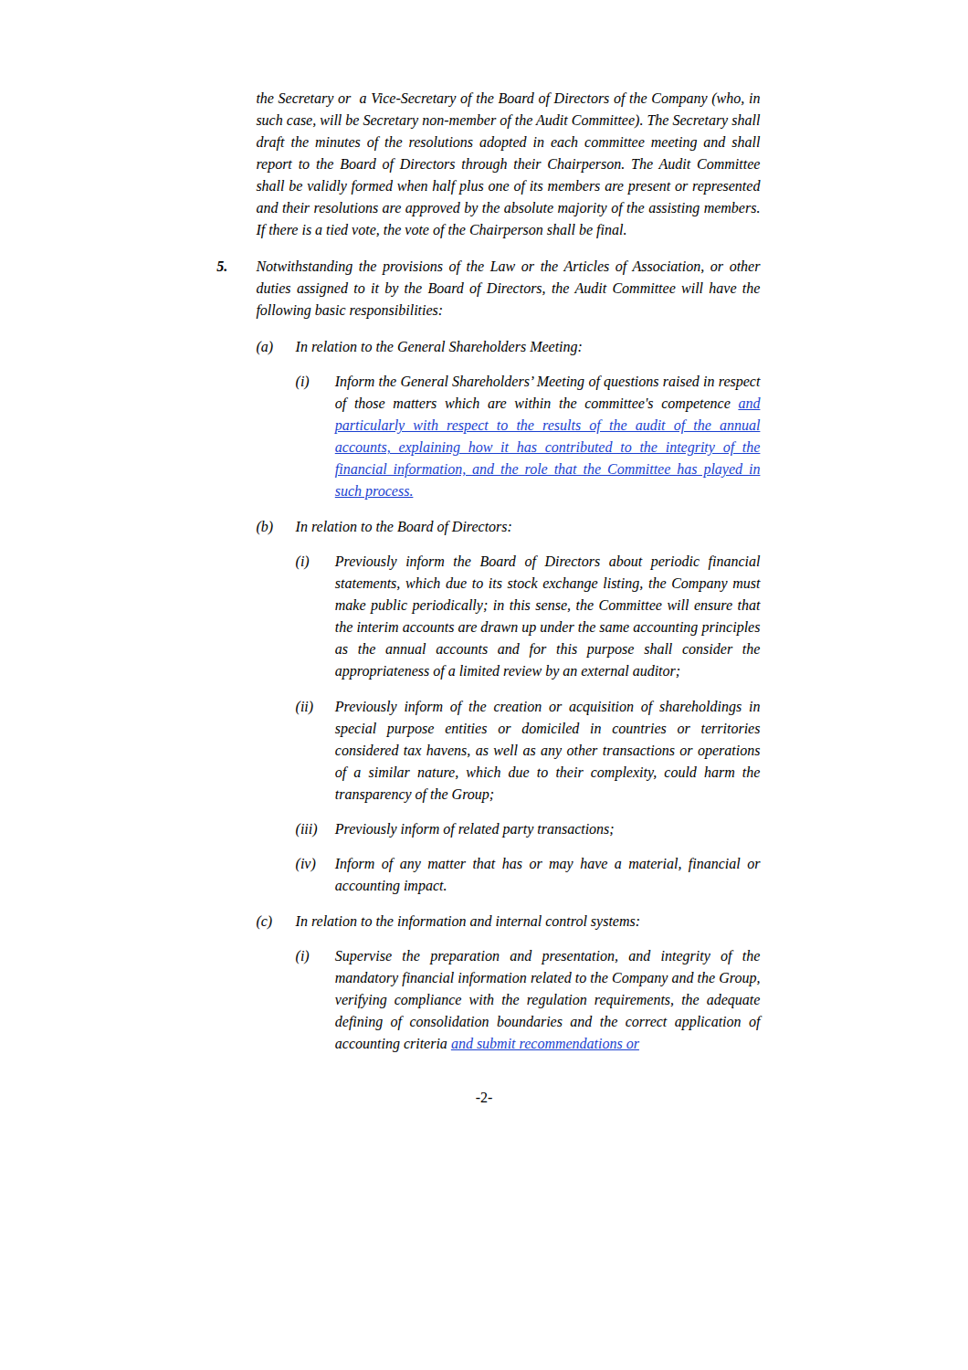the Secretary or a Vice-Secretary of the Board of Directors of the Company (who, in such case, will be Secretary non-member of the Audit Committee). The Secretary shall draft the minutes of the resolutions adopted in each committee meeting and shall report to the Board of Directors through their Chairperson. The Audit Committee shall be validly formed when half plus one of its members are present or represented and their resolutions are approved by the absolute majority of the assisting members. If there is a tied vote, the vote of the Chairperson shall be final.
5.
Notwithstanding the provisions of the Law or the Articles of Association, or other duties assigned to it by the Board of Directors, the Audit Committee will have the following basic responsibilities:
(a)
In relation to the General Shareholders Meeting:
(i)
Inform the General Shareholders’ Meeting of questions raised in respect of those matters which are within the committee's competence and particularly with respect to the results of the audit of the annual accounts, explaining how it has contributed to the integrity of the financial information, and the role that the Committee has played in such process.
(b)
In relation to the Board of Directors:
(i)
Previously inform the Board of Directors about periodic financial statements, which due to its stock exchange listing, the Company must make public periodically; in this sense, the Committee will ensure that the interim accounts are drawn up under the same accounting principles as the annual accounts and for this purpose shall consider the appropriateness of a limited review by an external auditor;
(ii)
Previously inform of the creation or acquisition of shareholdings in special purpose entities or domiciled in countries or territories considered tax havens, as well as any other transactions or operations of a similar nature, which due to their complexity, could harm the transparency of the Group;
(iii)
Previously inform of related party transactions;
(iv)
Inform of any matter that has or may have a material, financial or accounting impact.
(c)
In relation to the information and internal control systems:
(i)
Supervise the preparation and presentation, and integrity of the mandatory financial information related to the Company and the Group, verifying compliance with the regulation requirements, the adequate defining of consolidation boundaries and the correct application of accounting criteria and submit recommendations or
-2-